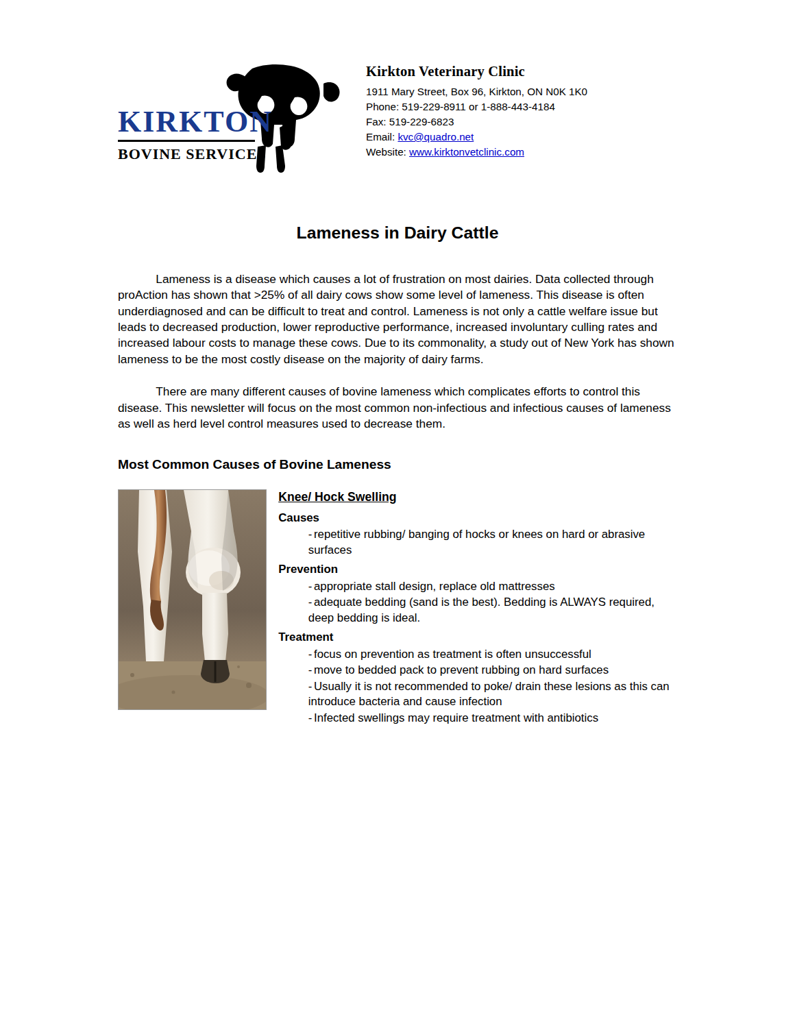KIRKTON BOVINE SERVICES
Kirkton Veterinary Clinic
1911 Mary Street, Box 96, Kirkton, ON N0K 1K0
Phone: 519-229-8911 or 1-888-443-4184
Fax: 519-229-6823
Email: kvc@quadro.net
Website: www.kirktonvetclinic.com
Lameness in Dairy Cattle
Lameness is a disease which causes a lot of frustration on most dairies. Data collected through proAction has shown that >25% of all dairy cows show some level of lameness. This disease is often underdiagnosed and can be difficult to treat and control. Lameness is not only a cattle welfare issue but leads to decreased production, lower reproductive performance, increased involuntary culling rates and increased labour costs to manage these cows. Due to its commonality, a study out of New York has shown lameness to be the most costly disease on the majority of dairy farms.
There are many different causes of bovine lameness which complicates efforts to control this disease. This newsletter will focus on the most common non-infectious and infectious causes of lameness as well as herd level control measures used to decrease them.
Most Common Causes of Bovine Lameness
Knee/ Hock Swelling
Causes
repetitive rubbing/ banging of hocks or knees on hard or abrasive surfaces
Prevention
appropriate stall design, replace old mattresses
adequate bedding (sand is the best). Bedding is ALWAYS required, deep bedding is ideal.
Treatment
focus on prevention as treatment is often unsuccessful
move to bedded pack to prevent rubbing on hard surfaces
Usually it is not recommended to poke/ drain these lesions as this can introduce bacteria and cause infection
Infected swellings may require treatment with antibiotics